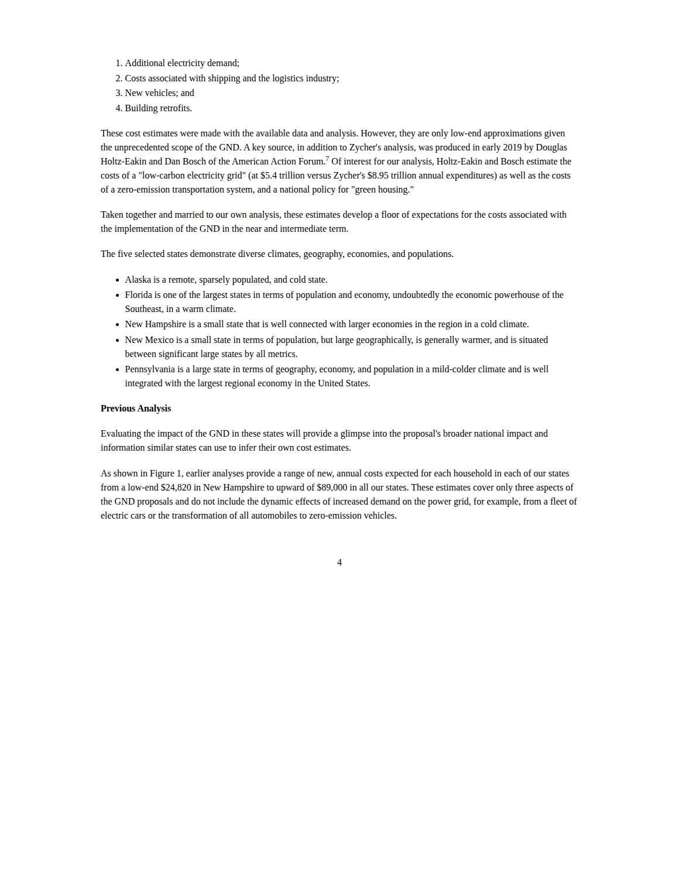Additional electricity demand;
Costs associated with shipping and the logistics industry;
New vehicles; and
Building retrofits.
These cost estimates were made with the available data and analysis. However, they are only low-end approximations given the unprecedented scope of the GND. A key source, in addition to Zycher's analysis, was produced in early 2019 by Douglas Holtz-Eakin and Dan Bosch of the American Action Forum.7 Of interest for our analysis, Holtz-Eakin and Bosch estimate the costs of a "low-carbon electricity grid" (at $5.4 trillion versus Zycher's $8.95 trillion annual expenditures) as well as the costs of a zero-emission transportation system, and a national policy for "green housing."
Taken together and married to our own analysis, these estimates develop a floor of expectations for the costs associated with the implementation of the GND in the near and intermediate term.
The five selected states demonstrate diverse climates, geography, economies, and populations.
Alaska is a remote, sparsely populated, and cold state.
Florida is one of the largest states in terms of population and economy, undoubtedly the economic powerhouse of the Southeast, in a warm climate.
New Hampshire is a small state that is well connected with larger economies in the region in a cold climate.
New Mexico is a small state in terms of population, but large geographically, is generally warmer, and is situated between significant large states by all metrics.
Pennsylvania is a large state in terms of geography, economy, and population in a mild-colder climate and is well integrated with the largest regional economy in the United States.
Previous Analysis
Evaluating the impact of the GND in these states will provide a glimpse into the proposal's broader national impact and information similar states can use to infer their own cost estimates.
As shown in Figure 1, earlier analyses provide a range of new, annual costs expected for each household in each of our states from a low-end $24,820 in New Hampshire to upward of $89,000 in all our states. These estimates cover only three aspects of the GND proposals and do not include the dynamic effects of increased demand on the power grid, for example, from a fleet of electric cars or the transformation of all automobiles to zero-emission vehicles.
4